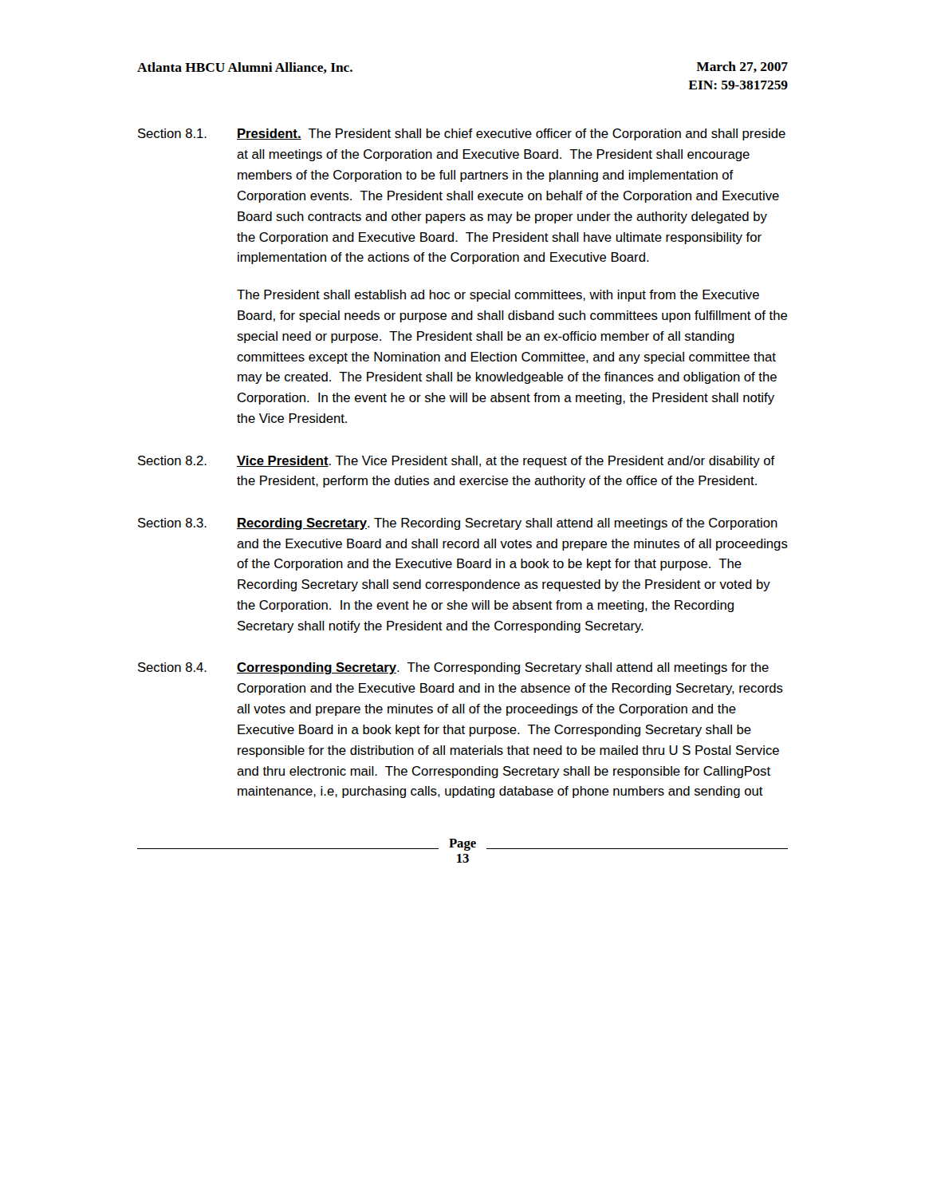Atlanta HBCU Alumni Alliance, Inc.
March 27, 2007
EIN: 59-3817259
Section 8.1.
President. The President shall be chief executive officer of the Corporation and shall preside at all meetings of the Corporation and Executive Board. The President shall encourage members of the Corporation to be full partners in the planning and implementation of Corporation events. The President shall execute on behalf of the Corporation and Executive Board such contracts and other papers as may be proper under the authority delegated by the Corporation and Executive Board. The President shall have ultimate responsibility for implementation of the actions of the Corporation and Executive Board.
The President shall establish ad hoc or special committees, with input from the Executive Board, for special needs or purpose and shall disband such committees upon fulfillment of the special need or purpose. The President shall be an ex-officio member of all standing committees except the Nomination and Election Committee, and any special committee that may be created. The President shall be knowledgeable of the finances and obligation of the Corporation. In the event he or she will be absent from a meeting, the President shall notify the Vice President.
Section 8.2.
Vice President. The Vice President shall, at the request of the President and/or disability of the President, perform the duties and exercise the authority of the office of the President.
Section 8.3.
Recording Secretary. The Recording Secretary shall attend all meetings of the Corporation and the Executive Board and shall record all votes and prepare the minutes of all proceedings of the Corporation and the Executive Board in a book to be kept for that purpose. The Recording Secretary shall send correspondence as requested by the President or voted by the Corporation. In the event he or she will be absent from a meeting, the Recording Secretary shall notify the President and the Corresponding Secretary.
Section 8.4.
Corresponding Secretary. The Corresponding Secretary shall attend all meetings for the Corporation and the Executive Board and in the absence of the Recording Secretary, records all votes and prepare the minutes of all of the proceedings of the Corporation and the Executive Board in a book kept for that purpose. The Corresponding Secretary shall be responsible for the distribution of all materials that need to be mailed thru U S Postal Service and thru electronic mail. The Corresponding Secretary shall be responsible for CallingPost maintenance, i.e, purchasing calls, updating database of phone numbers and sending out
Page
13